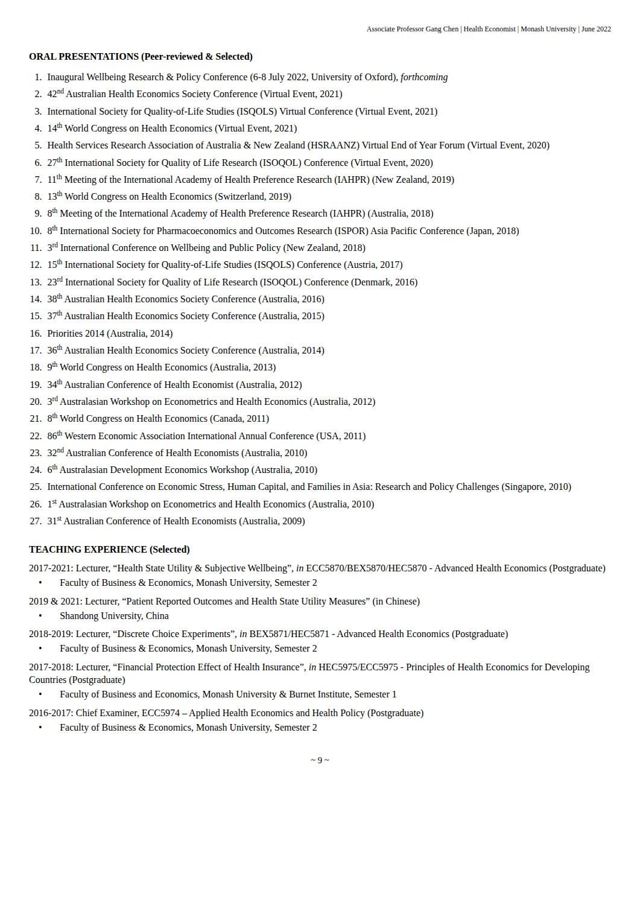Associate Professor Gang Chen | Health Economist | Monash University | June 2022
ORAL PRESENTATIONS (Peer-reviewed & Selected)
Inaugural Wellbeing Research & Policy Conference (6-8 July 2022, University of Oxford), forthcoming
42nd Australian Health Economics Society Conference (Virtual Event, 2021)
International Society for Quality-of-Life Studies (ISQOLS) Virtual Conference (Virtual Event, 2021)
14th World Congress on Health Economics (Virtual Event, 2021)
Health Services Research Association of Australia & New Zealand (HSRAANZ) Virtual End of Year Forum (Virtual Event, 2020)
27th International Society for Quality of Life Research (ISOQOL) Conference (Virtual Event, 2020)
11th Meeting of the International Academy of Health Preference Research (IAHPR) (New Zealand, 2019)
13th World Congress on Health Economics (Switzerland, 2019)
8th Meeting of the International Academy of Health Preference Research (IAHPR) (Australia, 2018)
8th International Society for Pharmacoeconomics and Outcomes Research (ISPOR) Asia Pacific Conference (Japan, 2018)
3rd International Conference on Wellbeing and Public Policy (New Zealand, 2018)
15th International Society for Quality-of-Life Studies (ISQOLS) Conference (Austria, 2017)
23rd International Society for Quality of Life Research (ISOQOL) Conference (Denmark, 2016)
38th Australian Health Economics Society Conference (Australia, 2016)
37th Australian Health Economics Society Conference (Australia, 2015)
Priorities 2014 (Australia, 2014)
36th Australian Health Economics Society Conference (Australia, 2014)
9th World Congress on Health Economics (Australia, 2013)
34th Australian Conference of Health Economist (Australia, 2012)
3rd Australasian Workshop on Econometrics and Health Economics (Australia, 2012)
8th World Congress on Health Economics (Canada, 2011)
86th Western Economic Association International Annual Conference (USA, 2011)
32nd Australian Conference of Health Economists (Australia, 2010)
6th Australasian Development Economics Workshop (Australia, 2010)
International Conference on Economic Stress, Human Capital, and Families in Asia: Research and Policy Challenges (Singapore, 2010)
1st Australasian Workshop on Econometrics and Health Economics (Australia, 2010)
31st Australian Conference of Health Economists (Australia, 2009)
TEACHING EXPERIENCE (Selected)
2017-2021: Lecturer, “Health State Utility & Subjective Wellbeing”, in ECC5870/BEX5870/HEC5870 - Advanced Health Economics (Postgraduate)
Faculty of Business & Economics, Monash University, Semester 2
2019 & 2021: Lecturer, “Patient Reported Outcomes and Health State Utility Measures” (in Chinese)
Shandong University, China
2018-2019: Lecturer, “Discrete Choice Experiments”, in BEX5871/HEC5871 - Advanced Health Economics (Postgraduate)
Faculty of Business & Economics, Monash University, Semester 2
2017-2018: Lecturer, “Financial Protection Effect of Health Insurance”, in HEC5975/ECC5975 - Principles of Health Economics for Developing Countries (Postgraduate)
Faculty of Business and Economics, Monash University & Burnet Institute, Semester 1
2016-2017: Chief Examiner, ECC5974 – Applied Health Economics and Health Policy (Postgraduate)
Faculty of Business & Economics, Monash University, Semester 2
~ 9 ~